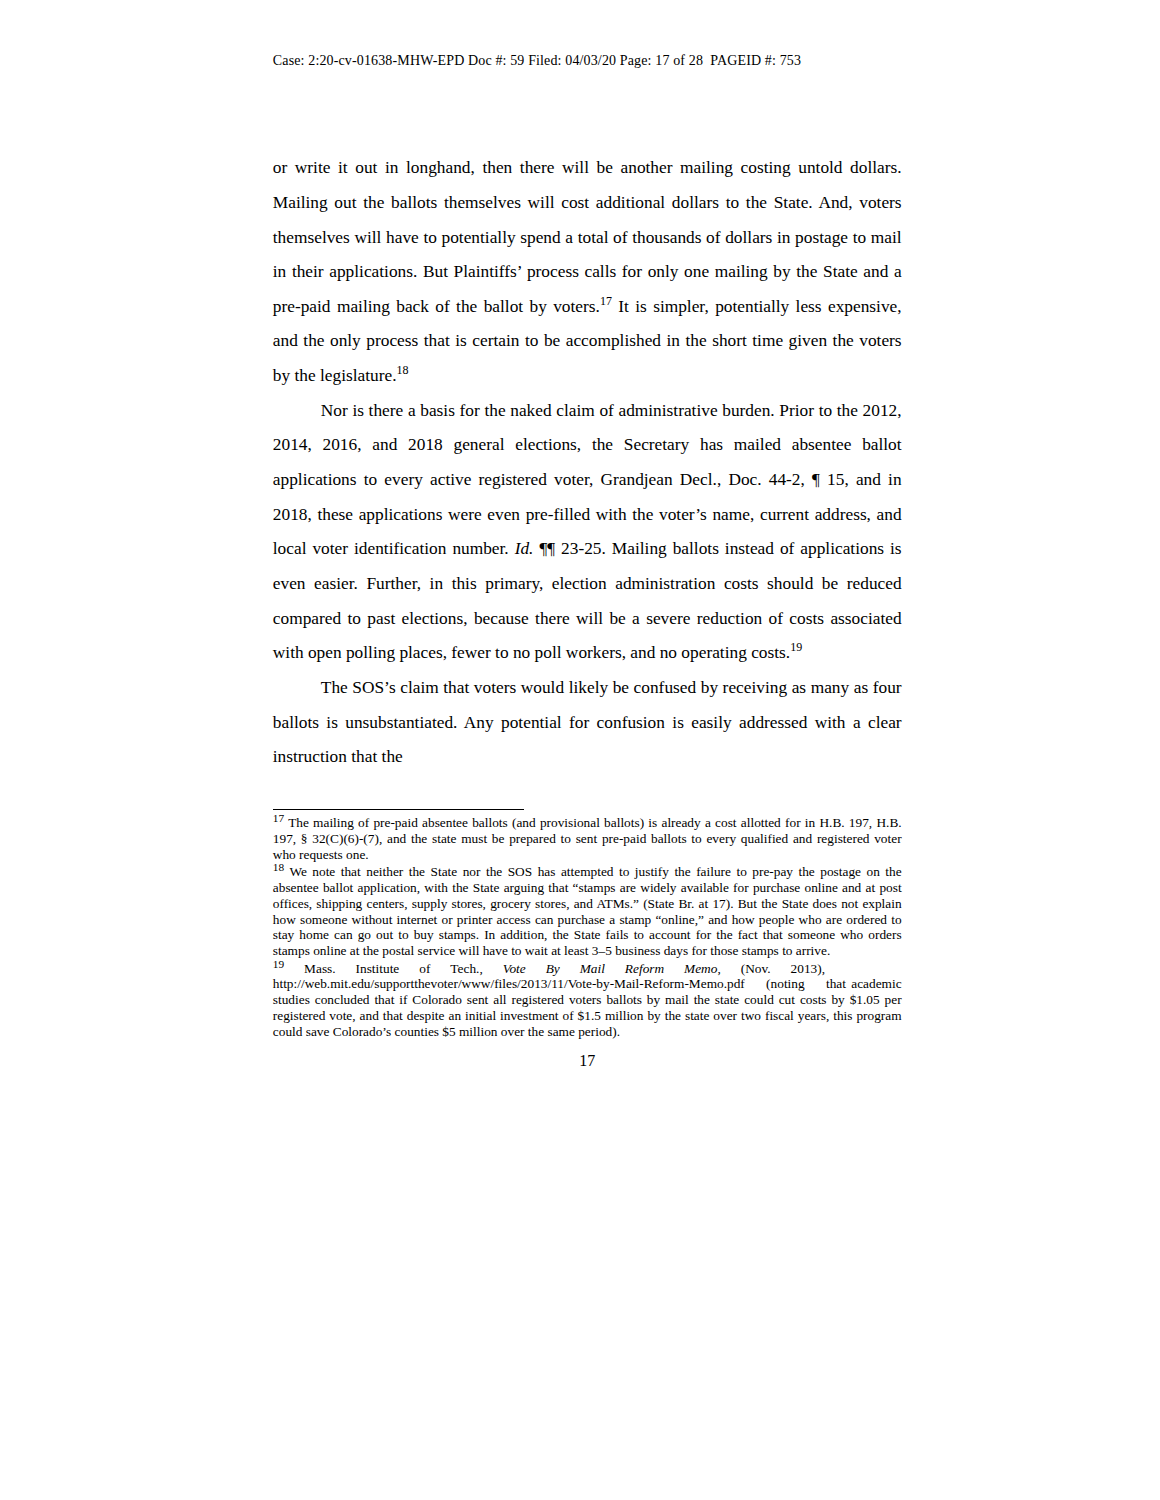Case: 2:20-cv-01638-MHW-EPD Doc #: 59 Filed: 04/03/20 Page: 17 of 28 PAGEID #: 753
or write it out in longhand, then there will be another mailing costing untold dollars. Mailing out the ballots themselves will cost additional dollars to the State. And, voters themselves will have to potentially spend a total of thousands of dollars in postage to mail in their applications. But Plaintiffs’ process calls for only one mailing by the State and a pre-paid mailing back of the ballot by voters.17 It is simpler, potentially less expensive, and the only process that is certain to be accomplished in the short time given the voters by the legislature.18
Nor is there a basis for the naked claim of administrative burden. Prior to the 2012, 2014, 2016, and 2018 general elections, the Secretary has mailed absentee ballot applications to every active registered voter, Grandjean Decl., Doc. 44-2, ¶ 15, and in 2018, these applications were even pre-filled with the voter’s name, current address, and local voter identification number. Id. ¶¶ 23-25. Mailing ballots instead of applications is even easier. Further, in this primary, election administration costs should be reduced compared to past elections, because there will be a severe reduction of costs associated with open polling places, fewer to no poll workers, and no operating costs.19
The SOS’s claim that voters would likely be confused by receiving as many as four ballots is unsubstantiated. Any potential for confusion is easily addressed with a clear instruction that the
17 The mailing of pre-paid absentee ballots (and provisional ballots) is already a cost allotted for in H.B. 197, H.B. 197, § 32(C)(6)-(7), and the state must be prepared to sent pre-paid ballots to every qualified and registered voter who requests one.
18 We note that neither the State nor the SOS has attempted to justify the failure to pre-pay the postage on the absentee ballot application, with the State arguing that “stamps are widely available for purchase online and at post offices, shipping centers, supply stores, grocery stores, and ATMs.” (State Br. at 17). But the State does not explain how someone without internet or printer access can purchase a stamp “online,” and how people who are ordered to stay home can go out to buy stamps. In addition, the State fails to account for the fact that someone who orders stamps online at the postal service will have to wait at least 3–5 business days for those stamps to arrive.
19 Mass. Institute of Tech., Vote By Mail Reform Memo, (Nov. 2013),
http://web.mit.edu/supportthevoter/www/files/2013/11/Vote-by-Mail-Reform-Memo.pdf (noting that academic studies concluded that if Colorado sent all registered voters ballots by mail the state could cut costs by $1.05 per registered vote, and that despite an initial investment of $1.5 million by the state over two fiscal years, this program could save Colorado’s counties $5 million over the same period).
17